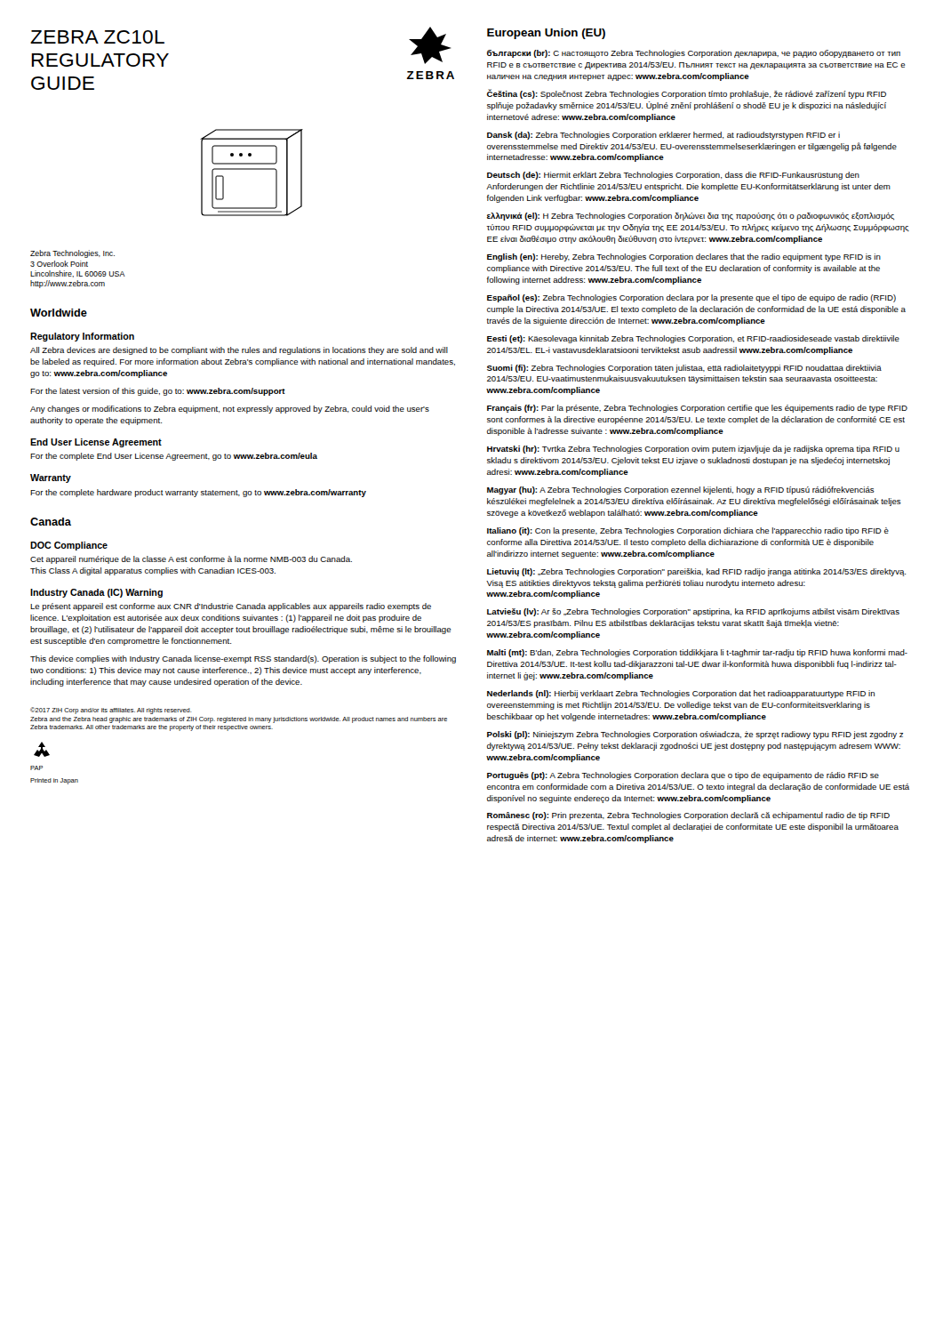ZEBRA ZC10L
REGULATORY
GUIDE
ZEBRA
Zebra Technologies, Inc.
3 Overlook Point
Lincolnshire, IL 60069 USA
http://www.zebra.com
Worldwide
Regulatory Information
All Zebra devices are designed to be compliant with the rules and regulations in locations they are sold and will be labeled as required. For more information about Zebra's compliance with national and international mandates, go to: www.zebra.com/compliance
For the latest version of this guide, go to: www.zebra.com/support
Any changes or modifications to Zebra equipment, not expressly approved by Zebra, could void the user's authority to operate the equipment.
End User License Agreement
For the complete End User License Agreement, go to www.zebra.com/eula
Warranty
For the complete hardware product warranty statement, go to www.zebra.com/warranty
Canada
DOC Compliance
Cet appareil numérique de la classe A est conforme à la norme NMB-003 du Canada.
This Class A digital apparatus complies with Canadian ICES-003.
Industry Canada (IC) Warning
Le présent appareil est conforme aux CNR d'Industrie Canada applicables aux appareils radio exempts de licence. L'exploitation est autorisée aux deux conditions suivantes : (1) l'appareil ne doit pas produire de brouillage, et (2) l'utilisateur de l'appareil doit accepter tout brouillage radioélectrique subi, même si le brouillage est susceptible d'en compromettre le fonctionnement.
This device complies with Industry Canada license-exempt RSS standard(s). Operation is subject to the following two conditions: 1) This device may not cause interference., 2) This device must accept any interference, including interference that may cause undesired operation of the device.
©2017 ZIH Corp and/or its affiliates. All rights reserved.
Zebra and the Zebra head graphic are trademarks of ZIH Corp. registered in many jurisdictions worldwide. All product names and numbers are Zebra trademarks. All other trademarks are the property of their respective owners.
PAP
Printed in Japan
European Union (EU)
български (br): С настоящото Zebra Technologies Corporation декларира, че радио оборудването от тип RFID е в съответствие с Директива 2014/53/EU. Пълният текст на декларацията за съответствие на ЕС е наличен на следния интернет адрес: www.zebra.com/compliance
Čeština (cs): Společnost Zebra Technologies Corporation tímto prohlašuje, že rádiové zařízení typu RFID splňuje požadavky směrnice 2014/53/EU. Úplné znění prohlášení o shodě EU je k dispozici na následující internetové adrese: www.zebra.com/compliance
Dansk (da): Zebra Technologies Corporation erklærer hermed, at radioudstyrstypen RFID er i overensstemmelse med Direktiv 2014/53/EU. EU-overensstemmelseserklæringen er tilgængelig på følgende internetadresse: www.zebra.com/compliance
Deutsch (de): Hiermit erklärt Zebra Technologies Corporation, dass die RFID-Funkausrüstung den Anforderungen der Richtlinie 2014/53/EU entspricht. Die komplette EU-Konformitätserklärung ist unter dem folgenden Link verfügbar: www.zebra.com/compliance
ελληνικά (el): Η Zebra Technologies Corporation δηλώνει δια της παρούσης ότι ο ραδιοφωνικός εξοπλισμός τύπου RFID συμμορφώνεται με την Οδηγία της ΕΕ 2014/53/EU. Το πλήρες κείμενο της Δήλωσης Συμμόρφωσης ΕΕ είναι διαθέσιμο στην ακόλουθη διεύθυνση στο ίντερνετ: www.zebra.com/compliance
English (en): Hereby, Zebra Technologies Corporation declares that the radio equipment type RFID is in compliance with Directive 2014/53/EU. The full text of the EU declaration of conformity is available at the following internet address: www.zebra.com/compliance
Español (es): Zebra Technologies Corporation declara por la presente que el tipo de equipo de radio (RFID) cumple la Directiva 2014/53/UE. El texto completo de la declaración de conformidad de la UE está disponible a través de la siguiente dirección de Internet: www.zebra.com/compliance
Eesti (et): Käesolevaga kinnitab Zebra Technologies Corporation, et RFID-raadiosideseade vastab direktiivile 2014/53/EL. EL-i vastavusdeklaratsiooni terviktekst asub aadressil www.zebra.com/compliance
Suomi (fi): Zebra Technologies Corporation täten julistaa, että radiolaitetyyppi RFID noudattaa direktiiviä 2014/53/EU. EU-vaatimustenmukaisuusvakuutuksen täysimittaisen tekstin saa seuraavasta osoitteesta: www.zebra.com/compliance
Français (fr): Par la présente, Zebra Technologies Corporation certifie que les équipements radio de type RFID sont conformes à la directive européenne 2014/53/EU. Le texte complet de la déclaration de conformité CE est disponible à l'adresse suivante : www.zebra.com/compliance
Hrvatski (hr): Tvrtka Zebra Technologies Corporation ovim putem izjavljuje da je radijska oprema tipa RFID u skladu s direktivom 2014/53/EU. Cjelovit tekst EU izjave o sukladnosti dostupan je na sljedećoj internetskoj adresi: www.zebra.com/compliance
Magyar (hu): A Zebra Technologies Corporation ezennel kijelenti, hogy a RFID típusú rádiófrekvenciás készülékei megfelelnek a 2014/53/EU direktíva előírásainak. Az EU direktíva megfelelőségi előírásainak teljes szövege a következő weblapon található: www.zebra.com/compliance
Italiano (it): Con la presente, Zebra Technologies Corporation dichiara che l'apparecchio radio tipo RFID è conforme alla Direttiva 2014/53/UE. Il testo completo della dichiarazione di conformità UE è disponibile all'indirizzo internet seguente: www.zebra.com/compliance
Lietuvių (lt): „Zebra Technologies Corporation" pareiškia, kad RFID radijo įranga atitinka 2014/53/ES direktyvą. Visą ES atitikties direktyvos tekstą galima peržiūrėti toliau nurodytu interneto adresu: www.zebra.com/compliance
Latviešu (lv): Ar šo „Zebra Technologies Corporation" apstiprina, ka RFID aprīkojums atbilst visām Direktīvas 2014/53/ES prasībām. Pilnu ES atbilstības deklarācijas tekstu varat skatīt šajā tīmekļa vietnē: www.zebra.com/compliance
Malti (mt): B'dan, Zebra Technologies Corporation tiddikkjara li t-tagħmir tar-radju tip RFID huwa konformi mad-Direttiva 2014/53/UE. It-test kollu tad-dikjarazzoni tal-UE dwar il-konformità huwa disponibbli fuq l-indirizz tal-internet li ġej: www.zebra.com/compliance
Nederlands (nl): Hierbij verklaart Zebra Technologies Corporation dat het radioapparatuurtype RFID in overeenstemming is met Richtlijn 2014/53/EU. De volledige tekst van de EU-conformiteitsverklaring is beschikbaar op het volgende internetadres: www.zebra.com/compliance
Polski (pl): Niniejszym Zebra Technologies Corporation oświadcza, że sprzęt radiowy typu RFID jest zgodny z dyrektywą 2014/53/UE. Pełny tekst deklaracji zgodności UE jest dostępny pod następującym adresem WWW: www.zebra.com/compliance
Português (pt): A Zebra Technologies Corporation declara que o tipo de equipamento de rádio RFID se encontra em conformidade com a Diretiva 2014/53/UE. O texto integral da declaração de conformidade UE está disponível no seguinte endereço da Internet: www.zebra.com/compliance
Românesc (ro): Prin prezenta, Zebra Technologies Corporation declară că echipamentul radio de tip RFID respectă Directiva 2014/53/UE. Textul complet al declarației de conformitate UE este disponibil la următoarea adresă de internet: www.zebra.com/compliance